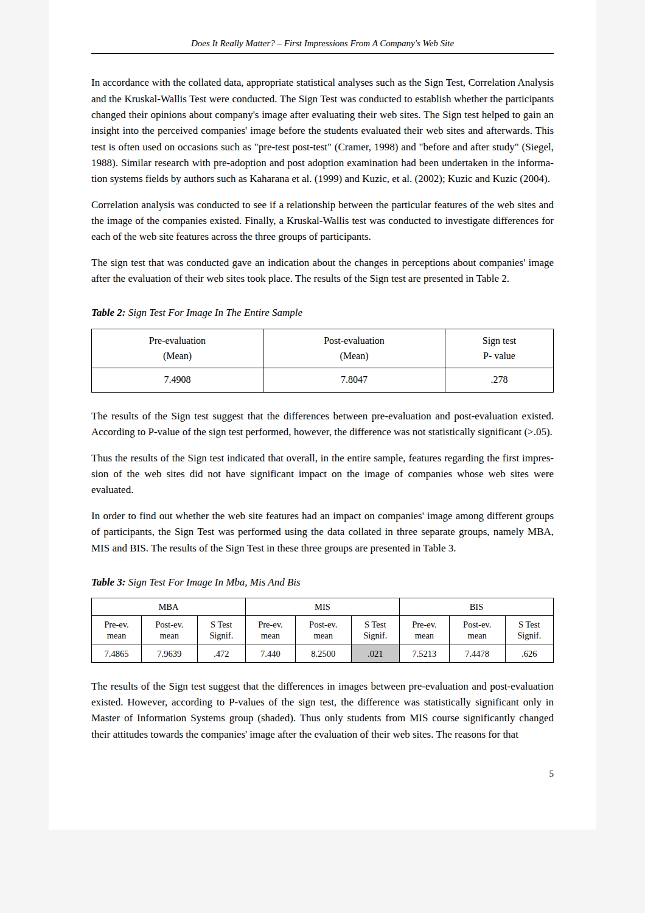Does It Really Matter? – First Impressions From A Company's Web Site
In accordance with the collated data, appropriate statistical analyses such as the Sign Test, Correlation Analysis and the Kruskal-Wallis Test were conducted. The Sign Test was conducted to establish whether the participants changed their opinions about company's image after evaluating their web sites. The Sign test helped to gain an insight into the perceived companies' image before the students evaluated their web sites and afterwards. This test is often used on occasions such as "pre-test post-test" (Cramer, 1998) and "before and after study" (Siegel, 1988). Similar research with pre-adoption and post adoption examination had been undertaken in the information systems fields by authors such as Kaharana et al. (1999) and Kuzic, et al. (2002); Kuzic and Kuzic (2004).
Correlation analysis was conducted to see if a relationship between the particular features of the web sites and the image of the companies existed. Finally, a Kruskal-Wallis test was conducted to investigate differences for each of the web site features across the three groups of participants.
The sign test that was conducted gave an indication about the changes in perceptions about companies' image after the evaluation of their web sites took place. The results of the Sign test are presented in Table 2.
Table 2: Sign Test For Image In The Entire Sample
| Pre-evaluation (Mean) | Post-evaluation (Mean) | Sign test P- value |
| --- | --- | --- |
| 7.4908 | 7.8047 | .278 |
The results of the Sign test suggest that the differences between pre-evaluation and post-evaluation existed. According to P-value of the sign test performed, however, the difference was not statistically significant (>.05).
Thus the results of the Sign test indicated that overall, in the entire sample, features regarding the first impression of the web sites did not have significant impact on the image of companies whose web sites were evaluated.
In order to find out whether the web site features had an impact on companies' image among different groups of participants, the Sign Test was performed using the data collated in three separate groups, namely MBA, MIS and BIS. The results of the Sign Test in these three groups are presented in Table 3.
Table 3: Sign Test For Image In Mba, Mis And Bis
| MBA | MIS | BIS |
| --- | --- | --- |
| Pre-ev. mean | Post-ev. mean | S Test Signif. | Pre-ev. mean | Post-ev. mean | S Test Signif. | Pre-ev. mean | Post-ev. mean | S Test Signif. |
| 7.4865 | 7.9639 | .472 | 7.440 | 8.2500 | .021 | 7.5213 | 7.4478 | .626 |
The results of the Sign test suggest that the differences in images between pre-evaluation and post-evaluation existed. However, according to P-values of the sign test, the difference was statistically significant only in Master of Information Systems group (shaded). Thus only students from MIS course significantly changed their attitudes towards the companies' image after the evaluation of their web sites. The reasons for that
5